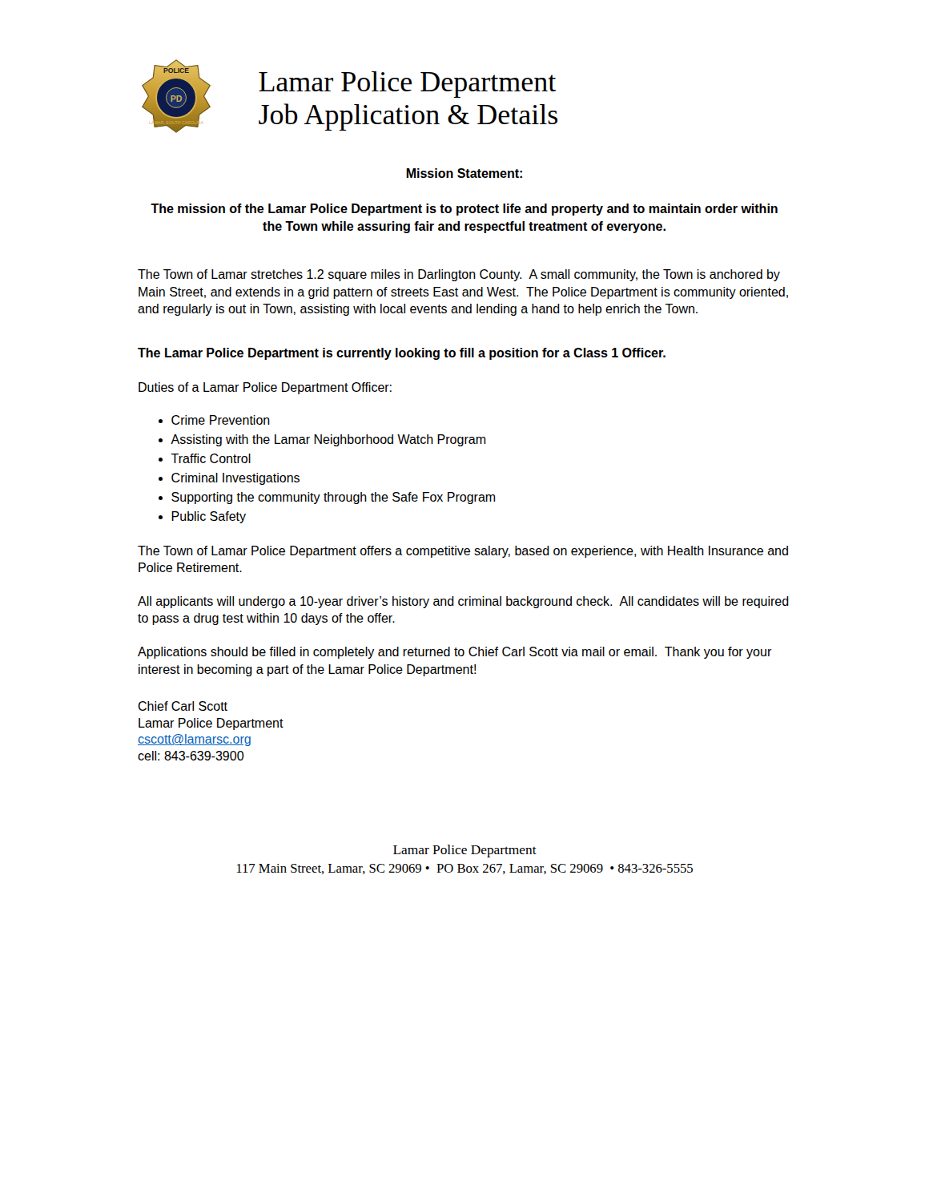PD POLICE LAMAR, SOUTH CAROLINA
Lamar Police Department Job Application & Details
Mission Statement:
The mission of the Lamar Police Department is to protect life and property and to maintain order within the Town while assuring fair and respectful treatment of everyone.
The Town of Lamar stretches 1.2 square miles in Darlington County. A small community, the Town is anchored by Main Street, and extends in a grid pattern of streets East and West. The Police Department is community oriented, and regularly is out in Town, assisting with local events and lending a hand to help enrich the Town.
The Lamar Police Department is currently looking to fill a position for a Class 1 Officer.
Duties of a Lamar Police Department Officer:
Crime Prevention
Assisting with the Lamar Neighborhood Watch Program
Traffic Control
Criminal Investigations
Supporting the community through the Safe Fox Program
Public Safety
The Town of Lamar Police Department offers a competitive salary, based on experience, with Health Insurance and Police Retirement.
All applicants will undergo a 10-year driver’s history and criminal background check. All candidates will be required to pass a drug test within 10 days of the offer.
Applications should be filled in completely and returned to Chief Carl Scott via mail or email. Thank you for your interest in becoming a part of the Lamar Police Department!
Chief Carl Scott
Lamar Police Department
cscott@lamarsc.org
cell: 843-639-3900
Lamar Police Department
117 Main Street, Lamar, SC 29069 • PO Box 267, Lamar, SC 29069 • 843-326-5555